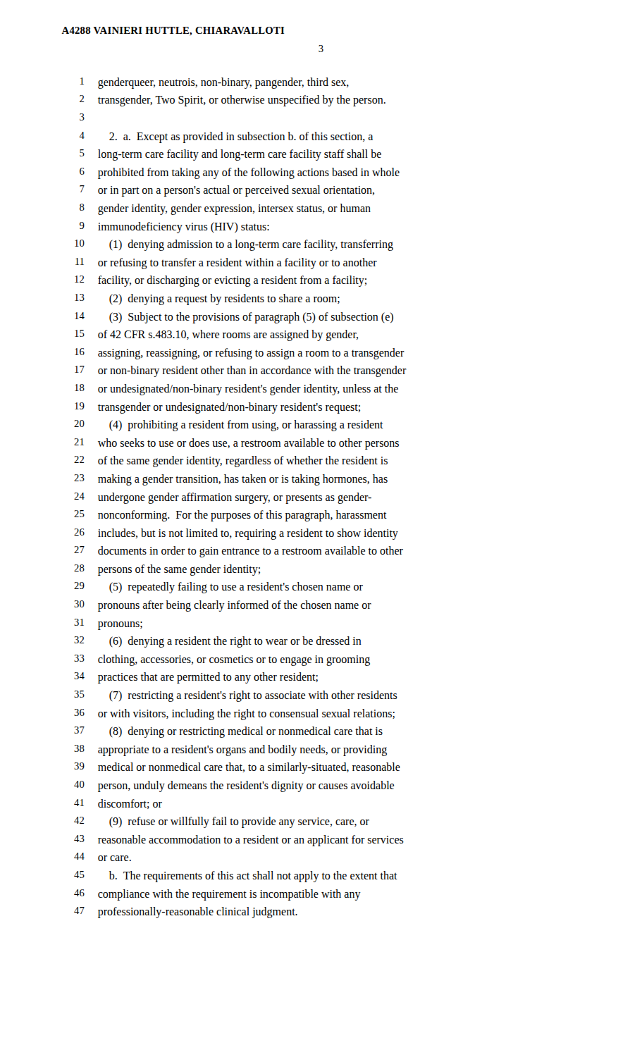A4288 VAINIERI HUTTLE, CHIARAVALLOTI
3
genderqueer, neutrois, non-binary, pangender, third sex,
transgender, Two Spirit, or otherwise unspecified by the person.
2. a. Except as provided in subsection b. of this section, a
long-term care facility and long-term care facility staff shall be
prohibited from taking any of the following actions based in whole
or in part on a person's actual or perceived sexual orientation,
gender identity, gender expression, intersex status, or human
immunodeficiency virus (HIV) status:
(1) denying admission to a long-term care facility, transferring
or refusing to transfer a resident within a facility or to another
facility, or discharging or evicting a resident from a facility;
(2) denying a request by residents to share a room;
(3) Subject to the provisions of paragraph (5) of subsection (e)
of 42 CFR s.483.10, where rooms are assigned by gender,
assigning, reassigning, or refusing to assign a room to a transgender
or non-binary resident other than in accordance with the transgender
or undesignated/non-binary resident's gender identity, unless at the
transgender or undesignated/non-binary resident's request;
(4) prohibiting a resident from using, or harassing a resident
who seeks to use or does use, a restroom available to other persons
of the same gender identity, regardless of whether the resident is
making a gender transition, has taken or is taking hormones, has
undergone gender affirmation surgery, or presents as gender-
nonconforming. For the purposes of this paragraph, harassment
includes, but is not limited to, requiring a resident to show identity
documents in order to gain entrance to a restroom available to other
persons of the same gender identity;
(5) repeatedly failing to use a resident's chosen name or
pronouns after being clearly informed of the chosen name or
pronouns;
(6) denying a resident the right to wear or be dressed in
clothing, accessories, or cosmetics or to engage in grooming
practices that are permitted to any other resident;
(7) restricting a resident's right to associate with other residents
or with visitors, including the right to consensual sexual relations;
(8) denying or restricting medical or nonmedical care that is
appropriate to a resident's organs and bodily needs, or providing
medical or nonmedical care that, to a similarly-situated, reasonable
person, unduly demeans the resident's dignity or causes avoidable
discomfort; or
(9) refuse or willfully fail to provide any service, care, or
reasonable accommodation to a resident or an applicant for services
or care.
b. The requirements of this act shall not apply to the extent that
compliance with the requirement is incompatible with any
professionally-reasonable clinical judgment.